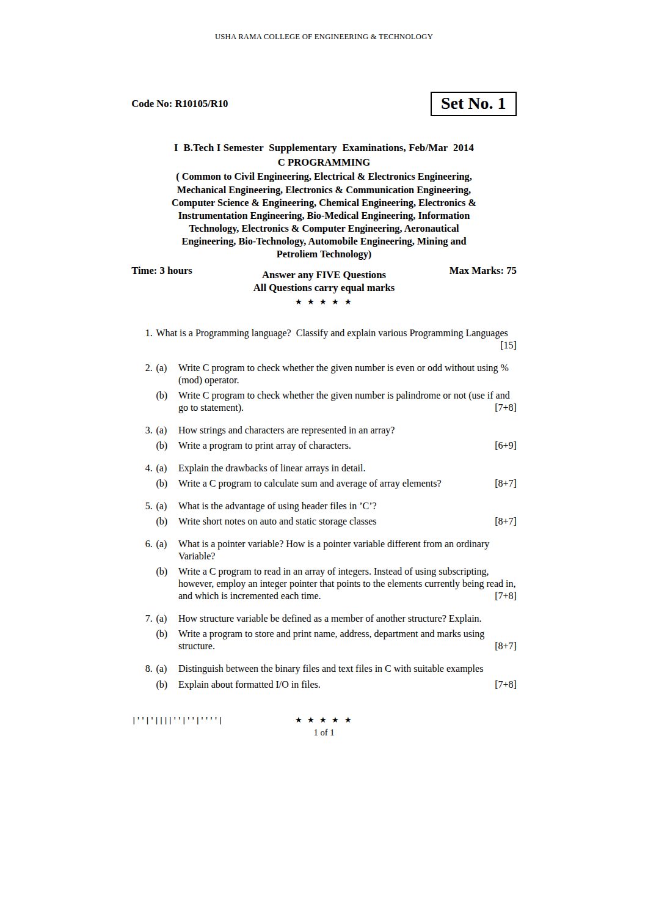USHA RAMA COLLEGE OF ENGINEERING & TECHNOLOGY
Code No: R10105/R10
Set No. 1
I B.Tech I Semester Supplementary Examinations, Feb/Mar 2014
C PROGRAMMING
( Common to Civil Engineering, Electrical & Electronics Engineering,
Mechanical Engineering, Electronics & Communication Engineering,
Computer Science & Engineering, Chemical Engineering, Electronics &
Instrumentation Engineering, Bio-Medical Engineering, Information
Technology, Electronics & Computer Engineering, Aeronautical
Engineering, Bio-Technology, Automobile Engineering, Mining and
Petroliem Technology)
Time: 3 hours
Max Marks: 75
Answer any FIVE Questions
All Questions carry equal marks
★ ★ ★ ★ ★
What is a Programming language? Classify and explain various Programming Languages [15]
Write C program to check whether the given number is even or odd without using %(mod) operator.
Write C program to check whether the given number is palindrome or not (use if and go to statement). [7+8]
How strings and characters are represented in an array?
Write a program to print array of characters. [6+9]
Explain the drawbacks of linear arrays in detail.
Write a C program to calculate sum and average of array elements? [8+7]
What is the advantage of using header files in ’C’?
Write short notes on auto and static storage classes [8+7]
What is a pointer variable? How is a pointer variable different from an ordinary Variable?
Write a C program to read in an array of integers. Instead of using subscripting, however, employ an integer pointer that points to the elements currently being read in, and which is incremented each time. [7+8]
How structure variable be defined as a member of another structure? Explain.
Write a program to store and print name, address, department and marks using structure. [8+7]
Distinguish between the binary files and text files in C with suitable examples
Explain about formatted I/O in files. [7+8]
★ ★ ★ ★ ★
|''|'||||''|''|''''|
1 of 1